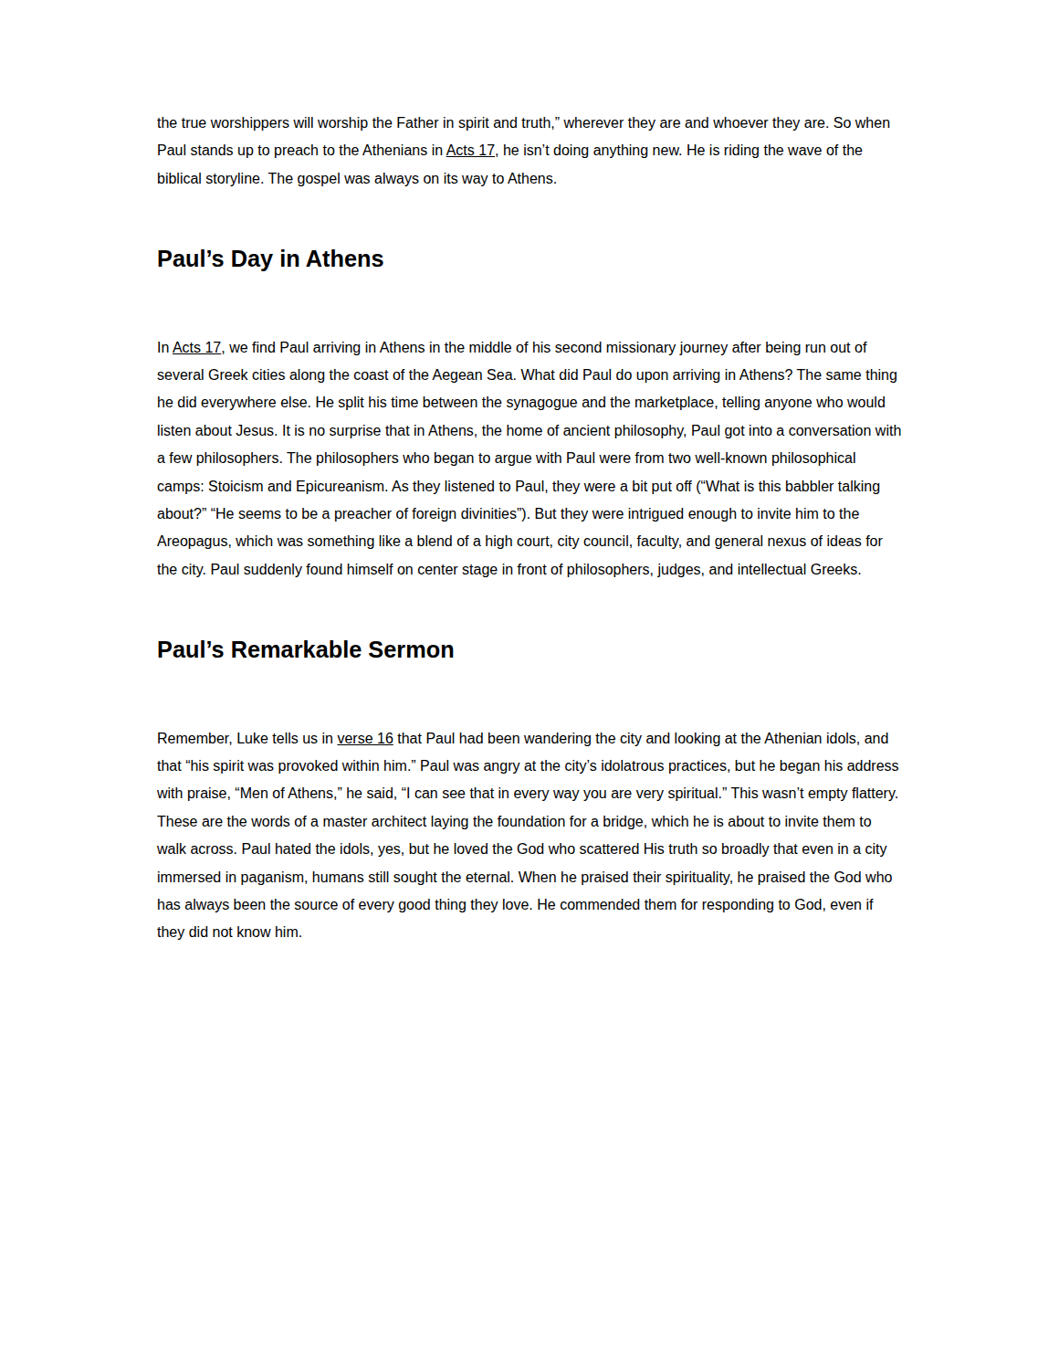the true worshippers will worship the Father in spirit and truth,” wherever they are and whoever they are. So when Paul stands up to preach to the Athenians in Acts 17, he isn’t doing anything new. He is riding the wave of the biblical storyline. The gospel was always on its way to Athens.
Paul’s Day in Athens
In Acts 17, we find Paul arriving in Athens in the middle of his second missionary journey after being run out of several Greek cities along the coast of the Aegean Sea. What did Paul do upon arriving in Athens? The same thing he did everywhere else. He split his time between the synagogue and the marketplace, telling anyone who would listen about Jesus. It is no surprise that in Athens, the home of ancient philosophy, Paul got into a conversation with a few philosophers. The philosophers who began to argue with Paul were from two well-known philosophical camps: Stoicism and Epicureanism. As they listened to Paul, they were a bit put off (“What is this babbler talking about?” “He seems to be a preacher of foreign divinities”). But they were intrigued enough to invite him to the Areopagus, which was something like a blend of a high court, city council, faculty, and general nexus of ideas for the city. Paul suddenly found himself on center stage in front of philosophers, judges, and intellectual Greeks.
Paul’s Remarkable Sermon
Remember, Luke tells us in verse 16 that Paul had been wandering the city and looking at the Athenian idols, and that “his spirit was provoked within him.” Paul was angry at the city’s idolatrous practices, but he began his address with praise, “Men of Athens,” he said, “I can see that in every way you are very spiritual.” This wasn’t empty flattery. These are the words of a master architect laying the foundation for a bridge, which he is about to invite them to walk across. Paul hated the idols, yes, but he loved the God who scattered His truth so broadly that even in a city immersed in paganism, humans still sought the eternal. When he praised their spirituality, he praised the God who has always been the source of every good thing they love. He commended them for responding to God, even if they did not know him.